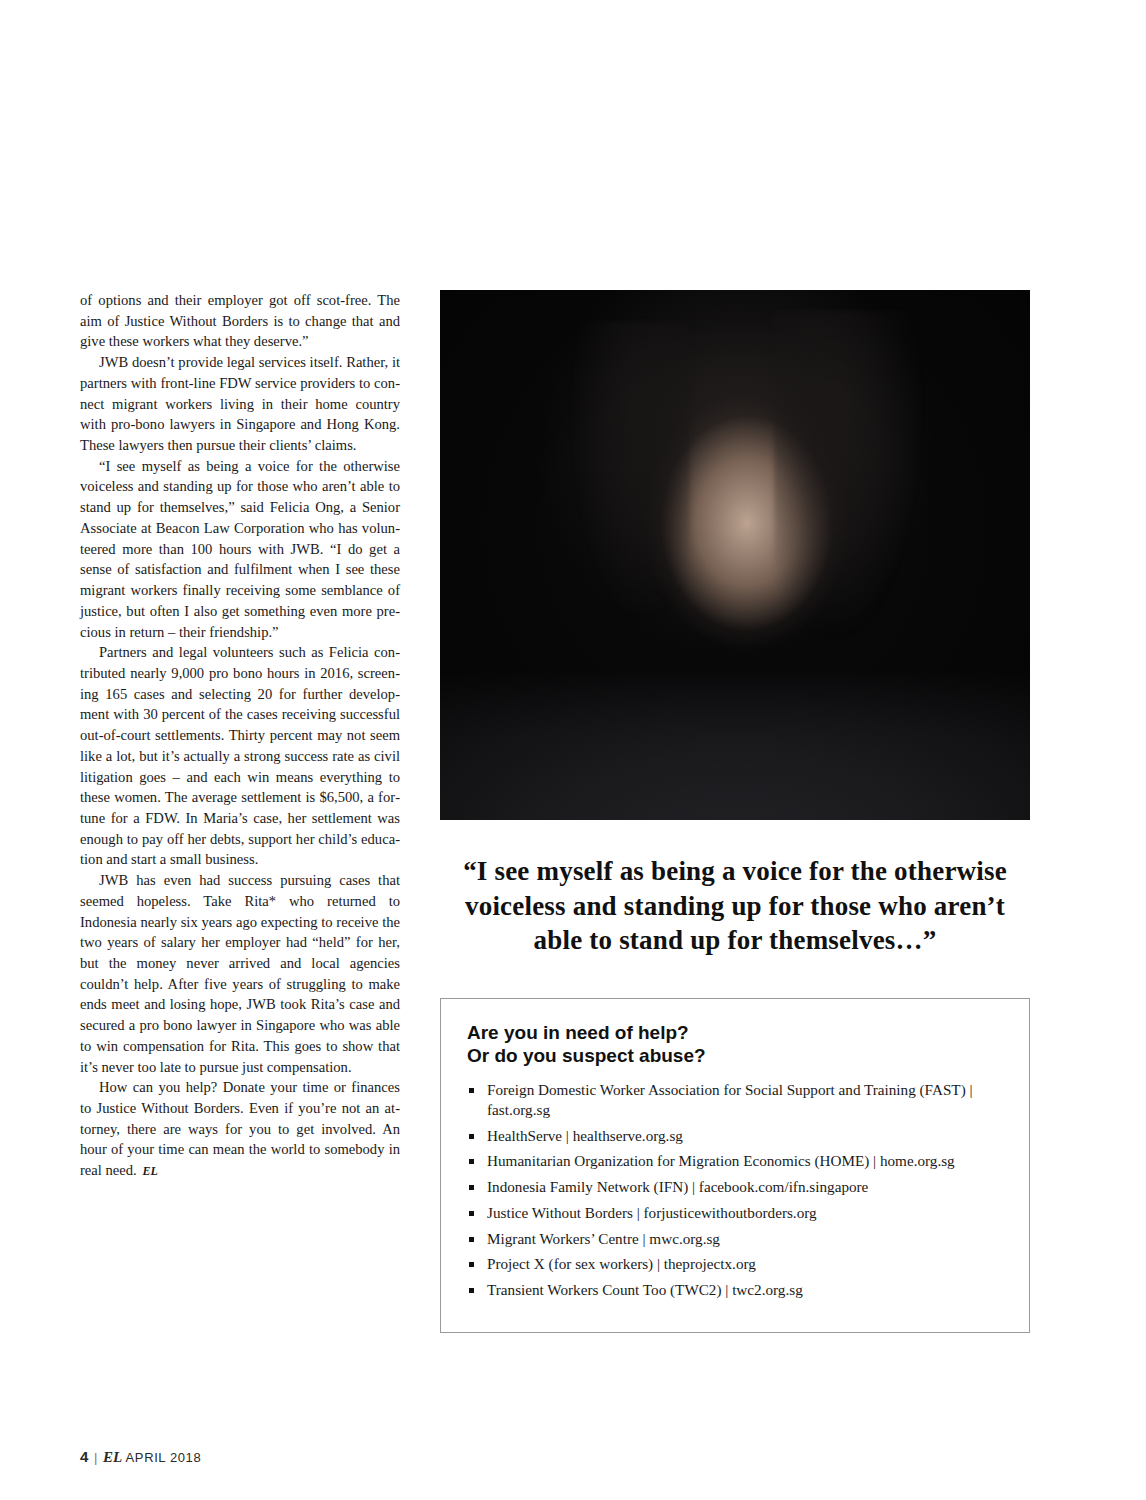of options and their employer got off scot-free. The aim of Justice Without Borders is to change that and give these workers what they deserve.”
JWB doesn’t provide legal services itself. Rather, it partners with front-line FDW service providers to connect migrant workers living in their home country with pro-bono lawyers in Singapore and Hong Kong. These lawyers then pursue their clients’ claims.
“I see myself as being a voice for the otherwise voiceless and standing up for those who aren’t able to stand up for themselves,” said Felicia Ong, a Senior Associate at Beacon Law Corporation who has volunteered more than 100 hours with JWB. “I do get a sense of satisfaction and fulfilment when I see these migrant workers finally receiving some semblance of justice, but often I also get something even more precious in return – their friendship.”
Partners and legal volunteers such as Felicia contributed nearly 9,000 pro bono hours in 2016, screening 165 cases and selecting 20 for further development with 30 percent of the cases receiving successful out-of-court settlements. Thirty percent may not seem like a lot, but it’s actually a strong success rate as civil litigation goes – and each win means everything to these women. The average settlement is $6,500, a fortune for a FDW. In Maria’s case, her settlement was enough to pay off her debts, support her child’s education and start a small business.
JWB has even had success pursuing cases that seemed hopeless. Take Rita* who returned to Indonesia nearly six years ago expecting to receive the two years of salary her employer had “held” for her, but the money never arrived and local agencies couldn’t help. After five years of struggling to make ends meet and losing hope, JWB took Rita’s case and secured a pro bono lawyer in Singapore who was able to win compensation for Rita. This goes to show that it’s never too late to pursue just compensation.
How can you help? Donate your time or finances to Justice Without Borders. Even if you’re not an attorney, there are ways for you to get involved. An hour of your time can mean the world to somebody in real need. EL
“I see myself as being a voice for the otherwise voiceless and standing up for those who aren’t able to stand up for themselves…”
Are you in need of help?
Or do you suspect abuse?
Foreign Domestic Worker Association for Social Support and Training (FAST) | fast.org.sg
HealthServe | healthserve.org.sg
Humanitarian Organization for Migration Economics (HOME) | home.org.sg
Indonesia Family Network (IFN) | facebook.com/ifn.singapore
Justice Without Borders | forjusticewithoutborders.org
Migrant Workers’ Centre | mwc.org.sg
Project X (for sex workers) | theprojectx.org
Transient Workers Count Too (TWC2) | twc2.org.sg
4|EL APRIL 2018